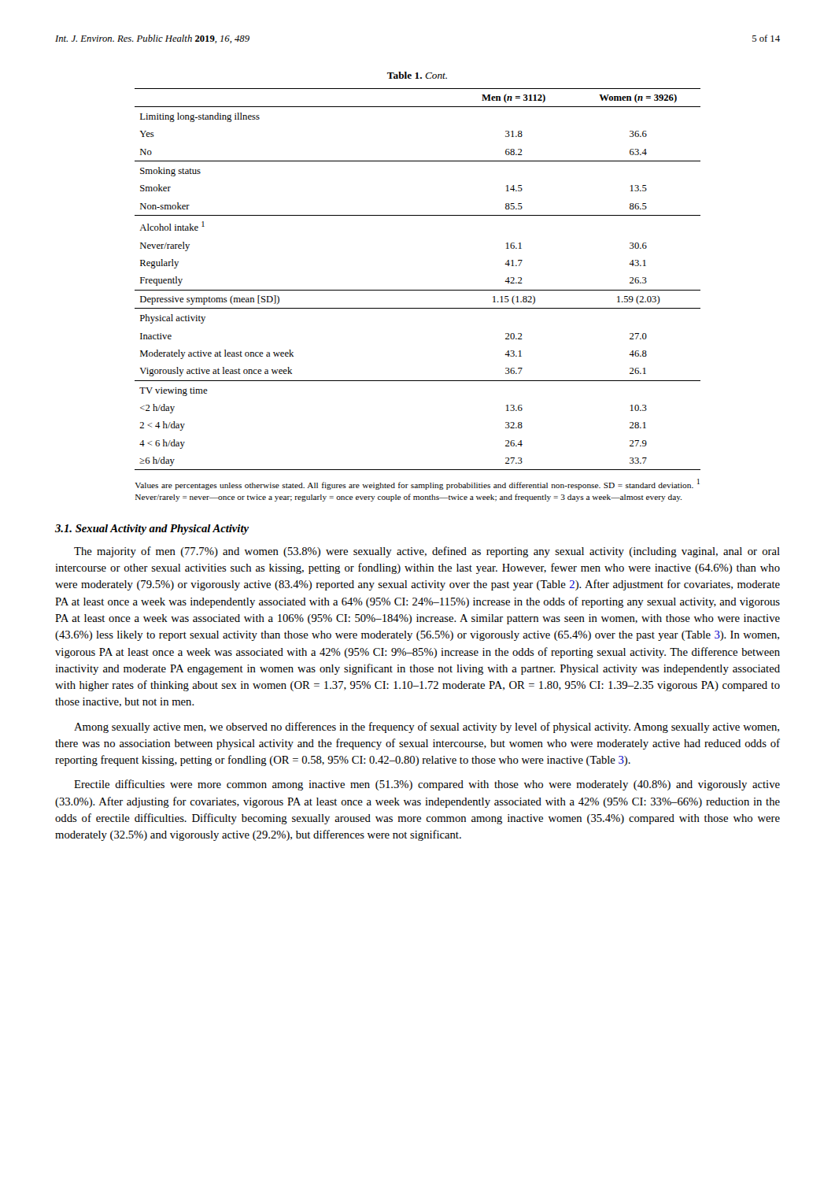Int. J. Environ. Res. Public Health 2019, 16, 489
5 of 14
Table 1. Cont.
| | Men ( n = 3112) | Women ( n = 3926) |
| --- | --- | --- |
| Limiting long-standing illness | | |
| Yes | 31.8 | 36.6 |
| No | 68.2 | 63.4 |
| Smoking status | | |
| Smoker | 14.5 | 13.5 |
| Non-smoker | 85.5 | 86.5 |
| Alcohol intake 1 | | |
| Never/rarely | 16.1 | 30.6 |
| Regularly | 41.7 | 43.1 |
| Frequently | 42.2 | 26.3 |
| Depressive symptoms (mean [SD]) | 1.15 (1.82) | 1.59 (2.03) |
| Physical activity | | |
| Inactive | 20.2 | 27.0 |
| Moderately active at least once a week | 43.1 | 46.8 |
| Vigorously active at least once a week | 36.7 | 26.1 |
| TV viewing time | | |
| <2 h/day | 13.6 | 10.3 |
| 2 < 4 h/day | 32.8 | 28.1 |
| 4 < 6 h/day | 26.4 | 27.9 |
| ≥6 h/day | 27.3 | 33.7 |
Values are percentages unless otherwise stated. All figures are weighted for sampling probabilities and differential non-response. SD = standard deviation. 1 Never/rarely = never—once or twice a year; regularly = once every couple of months—twice a week; and frequently = 3 days a week—almost every day.
3.1. Sexual Activity and Physical Activity
The majority of men (77.7%) and women (53.8%) were sexually active, defined as reporting any sexual activity (including vaginal, anal or oral intercourse or other sexual activities such as kissing, petting or fondling) within the last year. However, fewer men who were inactive (64.6%) than who were moderately (79.5%) or vigorously active (83.4%) reported any sexual activity over the past year (Table 2). After adjustment for covariates, moderate PA at least once a week was independently associated with a 64% (95% CI: 24%–115%) increase in the odds of reporting any sexual activity, and vigorous PA at least once a week was associated with a 106% (95% CI: 50%–184%) increase. A similar pattern was seen in women, with those who were inactive (43.6%) less likely to report sexual activity than those who were moderately (56.5%) or vigorously active (65.4%) over the past year (Table 3). In women, vigorous PA at least once a week was associated with a 42% (95% CI: 9%–85%) increase in the odds of reporting sexual activity. The difference between inactivity and moderate PA engagement in women was only significant in those not living with a partner. Physical activity was independently associated with higher rates of thinking about sex in women (OR = 1.37, 95% CI: 1.10–1.72 moderate PA, OR = 1.80, 95% CI: 1.39–2.35 vigorous PA) compared to those inactive, but not in men.
Among sexually active men, we observed no differences in the frequency of sexual activity by level of physical activity. Among sexually active women, there was no association between physical activity and the frequency of sexual intercourse, but women who were moderately active had reduced odds of reporting frequent kissing, petting or fondling (OR = 0.58, 95% CI: 0.42–0.80) relative to those who were inactive (Table 3).
Erectile difficulties were more common among inactive men (51.3%) compared with those who were moderately (40.8%) and vigorously active (33.0%). After adjusting for covariates, vigorous PA at least once a week was independently associated with a 42% (95% CI: 33%–66%) reduction in the odds of erectile difficulties. Difficulty becoming sexually aroused was more common among inactive women (35.4%) compared with those who were moderately (32.5%) and vigorously active (29.2%), but differences were not significant.